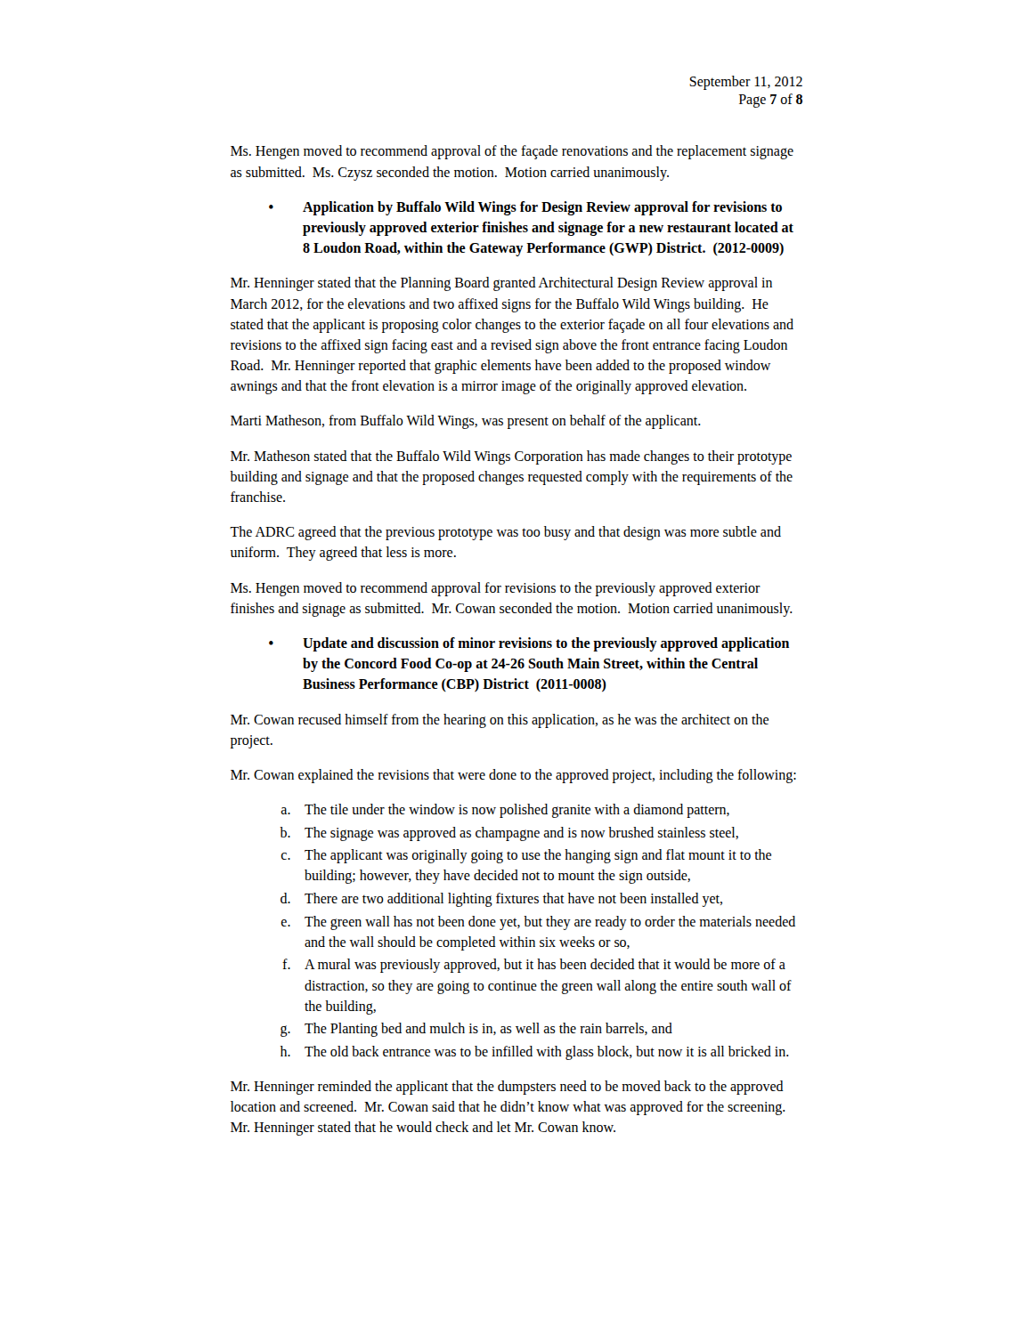September 11, 2012
Page 7 of 8
Ms. Hengen moved to recommend approval of the façade renovations and the replacement signage as submitted. Ms. Czysz seconded the motion. Motion carried unanimously.
Application by Buffalo Wild Wings for Design Review approval for revisions to previously approved exterior finishes and signage for a new restaurant located at 8 Loudon Road, within the Gateway Performance (GWP) District. (2012-0009)
Mr. Henninger stated that the Planning Board granted Architectural Design Review approval in March 2012, for the elevations and two affixed signs for the Buffalo Wild Wings building. He stated that the applicant is proposing color changes to the exterior façade on all four elevations and revisions to the affixed sign facing east and a revised sign above the front entrance facing Loudon Road. Mr. Henninger reported that graphic elements have been added to the proposed window awnings and that the front elevation is a mirror image of the originally approved elevation.
Marti Matheson, from Buffalo Wild Wings, was present on behalf of the applicant.
Mr. Matheson stated that the Buffalo Wild Wings Corporation has made changes to their prototype building and signage and that the proposed changes requested comply with the requirements of the franchise.
The ADRC agreed that the previous prototype was too busy and that design was more subtle and uniform. They agreed that less is more.
Ms. Hengen moved to recommend approval for revisions to the previously approved exterior finishes and signage as submitted. Mr. Cowan seconded the motion. Motion carried unanimously.
Update and discussion of minor revisions to the previously approved application by the Concord Food Co-op at 24-26 South Main Street, within the Central Business Performance (CBP) District (2011-0008)
Mr. Cowan recused himself from the hearing on this application, as he was the architect on the project.
Mr. Cowan explained the revisions that were done to the approved project, including the following:
The tile under the window is now polished granite with a diamond pattern,
The signage was approved as champagne and is now brushed stainless steel,
The applicant was originally going to use the hanging sign and flat mount it to the building; however, they have decided not to mount the sign outside,
There are two additional lighting fixtures that have not been installed yet,
The green wall has not been done yet, but they are ready to order the materials needed and the wall should be completed within six weeks or so,
A mural was previously approved, but it has been decided that it would be more of a distraction, so they are going to continue the green wall along the entire south wall of the building,
The Planting bed and mulch is in, as well as the rain barrels, and
The old back entrance was to be infilled with glass block, but now it is all bricked in.
Mr. Henninger reminded the applicant that the dumpsters need to be moved back to the approved location and screened. Mr. Cowan said that he didn’t know what was approved for the screening. Mr. Henninger stated that he would check and let Mr. Cowan know.